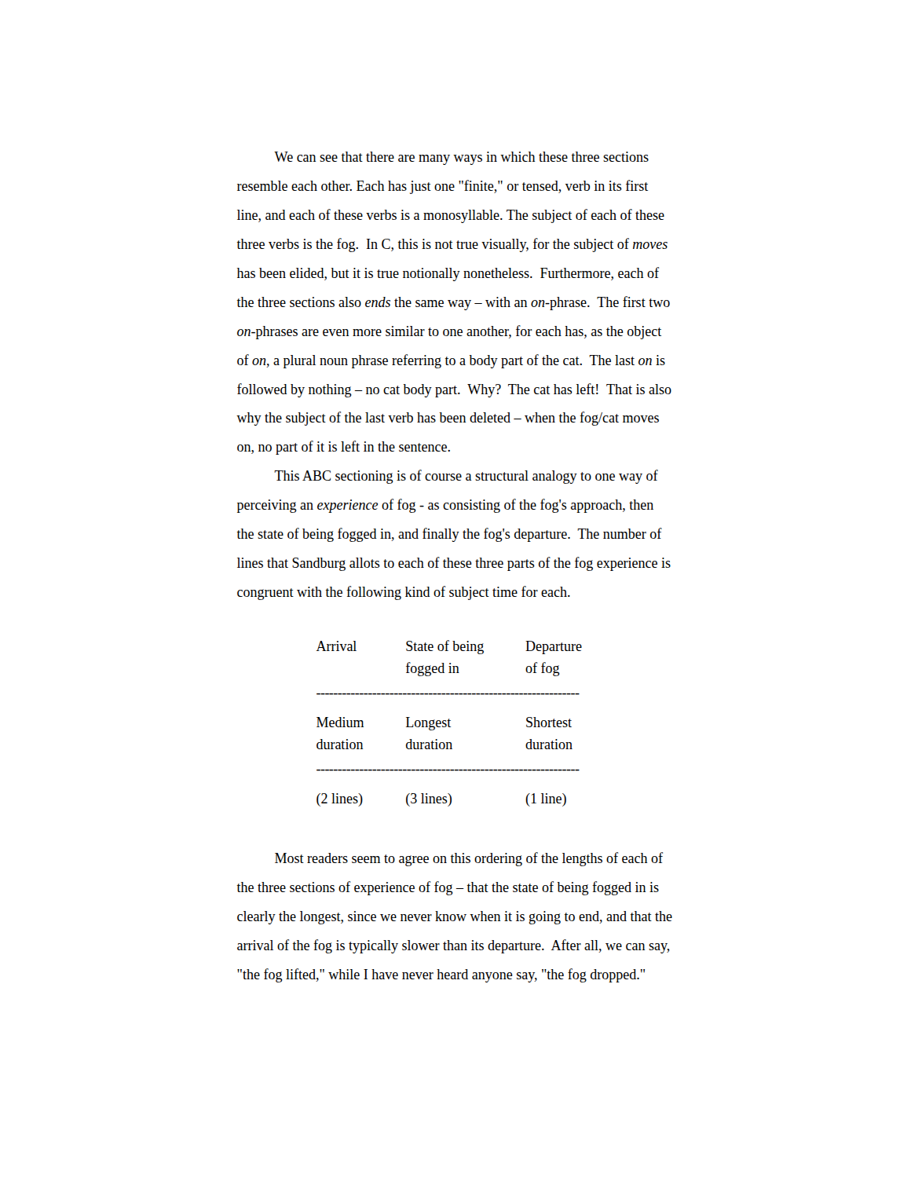We can see that there are many ways in which these three sections resemble each other. Each has just one "finite," or tensed, verb in its first line, and each of these verbs is a monosyllable. The subject of each of these three verbs is the fog. In C, this is not true visually, for the subject of moves has been elided, but it is true notionally nonetheless. Furthermore, each of the three sections also ends the same way – with an on-phrase. The first two on-phrases are even more similar to one another, for each has, as the object of on, a plural noun phrase referring to a body part of the cat. The last on is followed by nothing – no cat body part. Why? The cat has left! That is also why the subject of the last verb has been deleted – when the fog/cat moves on, no part of it is left in the sentence.
This ABC sectioning is of course a structural analogy to one way of perceiving an experience of fog - as consisting of the fog's approach, then the state of being fogged in, and finally the fog's departure. The number of lines that Sandburg allots to each of these three parts of the fog experience is congruent with the following kind of subject time for each.
| Arrival | State of being | Departure |
| | fogged in | of fog |
| ------------------------------------------------------------- |
| Medium | Longest | Shortest |
| duration | duration | duration |
| ------------------------------------------------------------- |
| (2 lines) | (3 lines) | (1 line) |
Most readers seem to agree on this ordering of the lengths of each of the three sections of experience of fog – that the state of being fogged in is clearly the longest, since we never know when it is going to end, and that the arrival of the fog is typically slower than its departure. After all, we can say, "the fog lifted," while I have never heard anyone say, "the fog dropped."